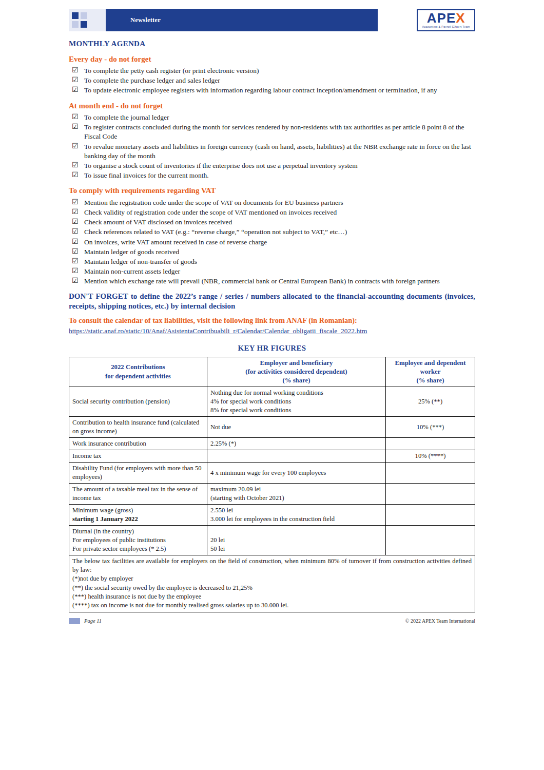Newsletter
APEX
Accounting & Payroll EXpert Team
MONTHLY AGENDA
Every day - do not forget
To complete the petty cash register (or print electronic version)
To complete the purchase ledger and sales ledger
To update electronic employee registers with information regarding labour contract inception/amendment or termination, if any
At month end - do not forget
To complete the journal ledger
To register contracts concluded during the month for services rendered by non-residents with tax authorities as per article 8 point 8 of the Fiscal Code
To revalue monetary assets and liabilities in foreign currency (cash on hand, assets, liabilities) at the NBR exchange rate in force on the last banking day of the month
To organise a stock count of inventories if the enterprise does not use a perpetual inventory system
To issue final invoices for the current month.
To comply with requirements regarding VAT
Mention the registration code under the scope of VAT on documents for EU business partners
Check validity of registration code under the scope of VAT mentioned on invoices received
Check amount of VAT disclosed on invoices received
Check references related to VAT (e.g.: “reverse charge,” “operation not subject to VAT,” etc…)
On invoices, write VAT amount received in case of reverse charge
Maintain ledger of goods received
Maintain ledger of non-transfer of goods
Maintain non-current assets ledger
Mention which exchange rate will prevail (NBR, commercial bank or Central European Bank) in contracts with foreign partners
DON'T FORGET to define the 2022’s range / series / numbers allocated to the financial-accounting documents (invoices, receipts, shipping notices, etc.) by internal decision
To consult the calendar of tax liabilities, visit the following link from ANAF (in Romanian):
https://static.anaf.ro/static/10/Anaf/AsistentaContribuabili_r/Calendar/Calendar_obligatii_fiscale_2022.htm
KEY HR FIGURES
| 2022 Contributions for dependent activities | Employer and beneficiary (for activities considered dependent) (% share) | Employee and dependent worker (% share) |
| --- | --- | --- |
| Social security contribution (pension) | Nothing due for normal working conditions 4% for special work conditions 8% for special work conditions | 25% (**) |
| Contribution to health insurance fund (calculated on gross income) | Not due | 10% (***) |
| Work insurance contribution | 2.25% (*) | |
| Income tax | | 10% (****) |
| Disability Fund (for employers with more than 50 employees) | 4 x minimum wage for every 100 employees | |
| The amount of a taxable meal tax in the sense of income tax | maximum 20.09 lei (starting with October 2021) | |
| Minimum wage (gross) starting 1 January 2022 | 2.550 lei 3.000 lei for employees in the construction field | |
| Diurnal (in the country) For employees of public institutions For private sector employees (* 2.5) | 20 lei 50 lei | |
| The below tax facilities are available for employers on the field of construction, when minimum 80% of turnover if from construction activities defined by law: (*)not due by employer (**) the social security owed by the employee is decreased to 21,25% (***) health insurance is not due by the employee (****) tax on income is not due for monthly realised gross salaries up to 30.000 lei. |
Page 11
© 2022 APEX Team International